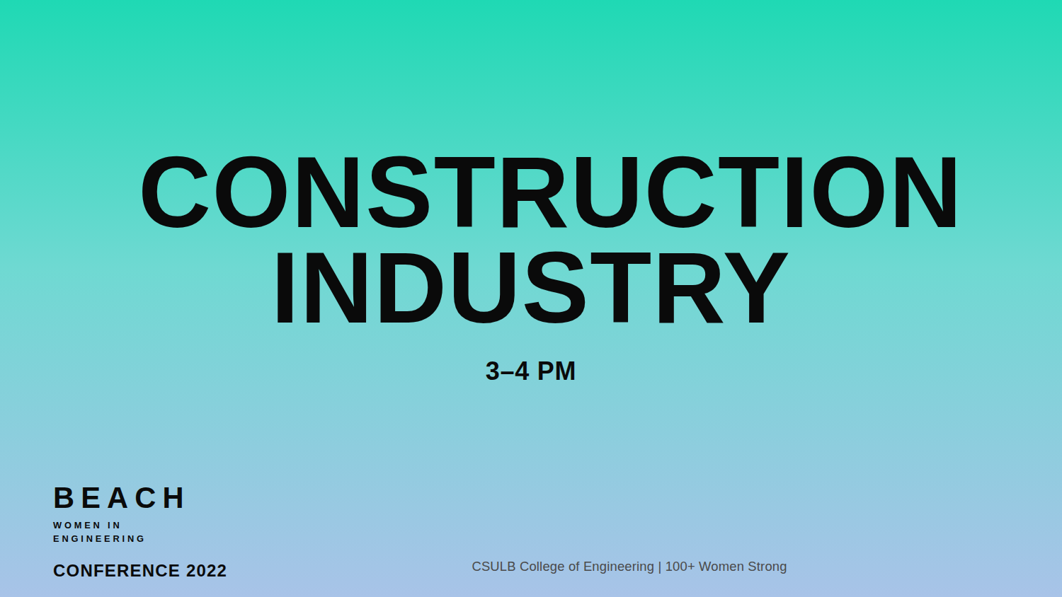Construction Industry
3–4 PM
Beach
Women in
Engineering
Conference 2022
CSULB College of Engineering | 100+ Women Strong